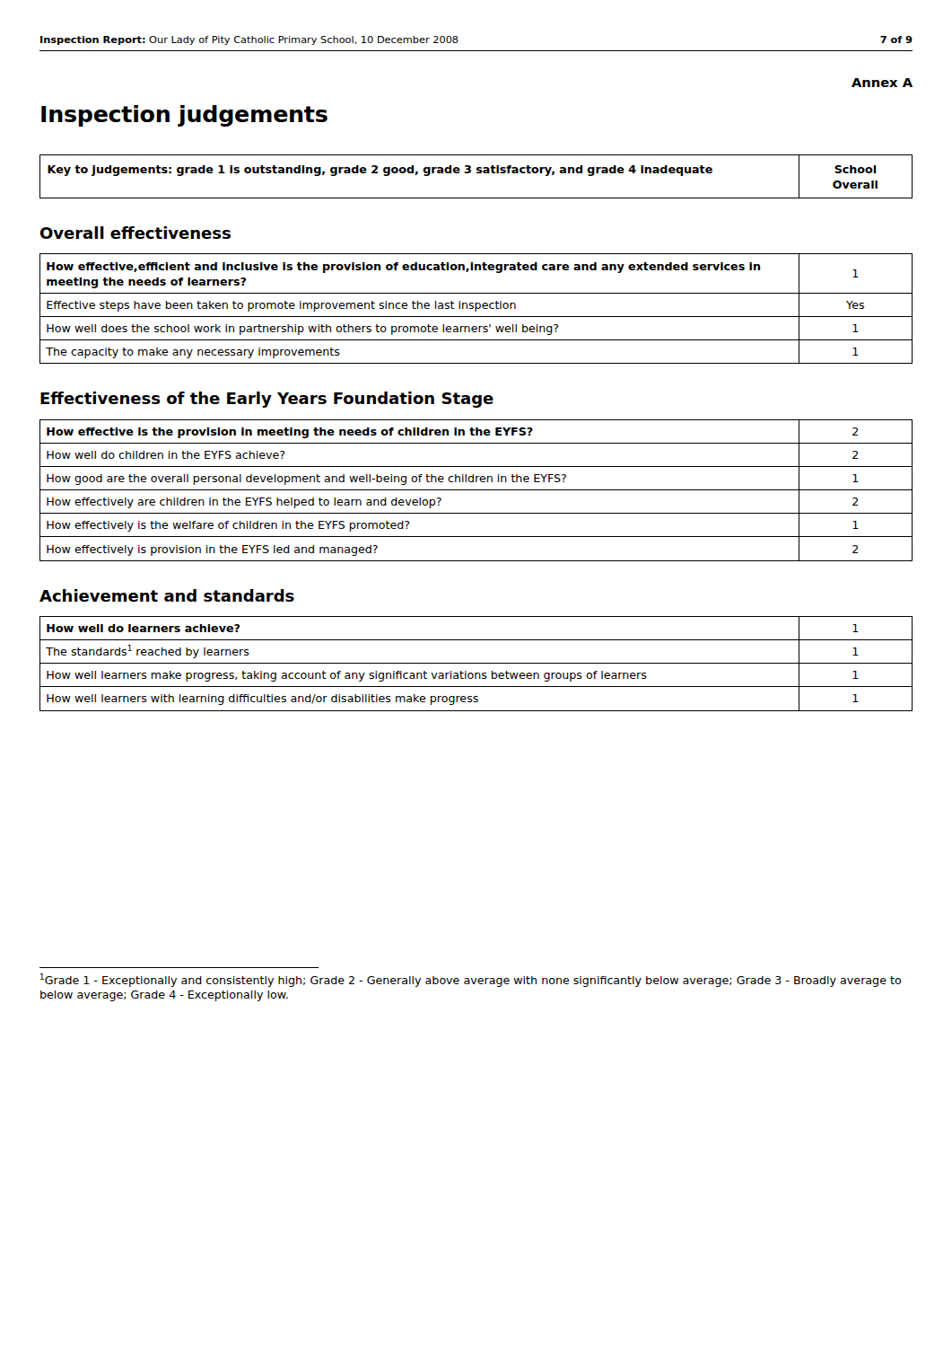Inspection Report: Our Lady of Pity Catholic Primary School, 10 December 2008
7 of 9
Annex A
Inspection judgements
| Key to judgements: grade 1 is outstanding, grade 2 good, grade 3 satisfactory, and grade 4 inadequate | School Overall |
Overall effectiveness
| How effective,efficient and inclusive is the provision of education,integrated care and any extended services in meeting the needs of learners? | 1 |
| Effective steps have been taken to promote improvement since the last inspection | Yes |
| How well does the school work in partnership with others to promote learners' well being? | 1 |
| The capacity to make any necessary improvements | 1 |
Effectiveness of the Early Years Foundation Stage
| How effective is the provision in meeting the needs of children in the EYFS? | 2 |
| How well do children in the EYFS achieve? | 2 |
| How good are the overall personal development and well-being of the children in the EYFS? | 1 |
| How effectively are children in the EYFS helped to learn and develop? | 2 |
| How effectively is the welfare of children in the EYFS promoted? | 1 |
| How effectively is provision in the EYFS led and managed? | 2 |
Achievement and standards
| How well do learners achieve? | 1 |
| The standards 1 reached by learners | 1 |
| How well learners make progress, taking account of any significant variations between groups of learners | 1 |
| How well learners with learning difficulties and/or disabilities make progress | 1 |
1Grade 1 - Exceptionally and consistently high; Grade 2 - Generally above average with none significantly below average; Grade 3 - Broadly average to below average; Grade 4 - Exceptionally low.